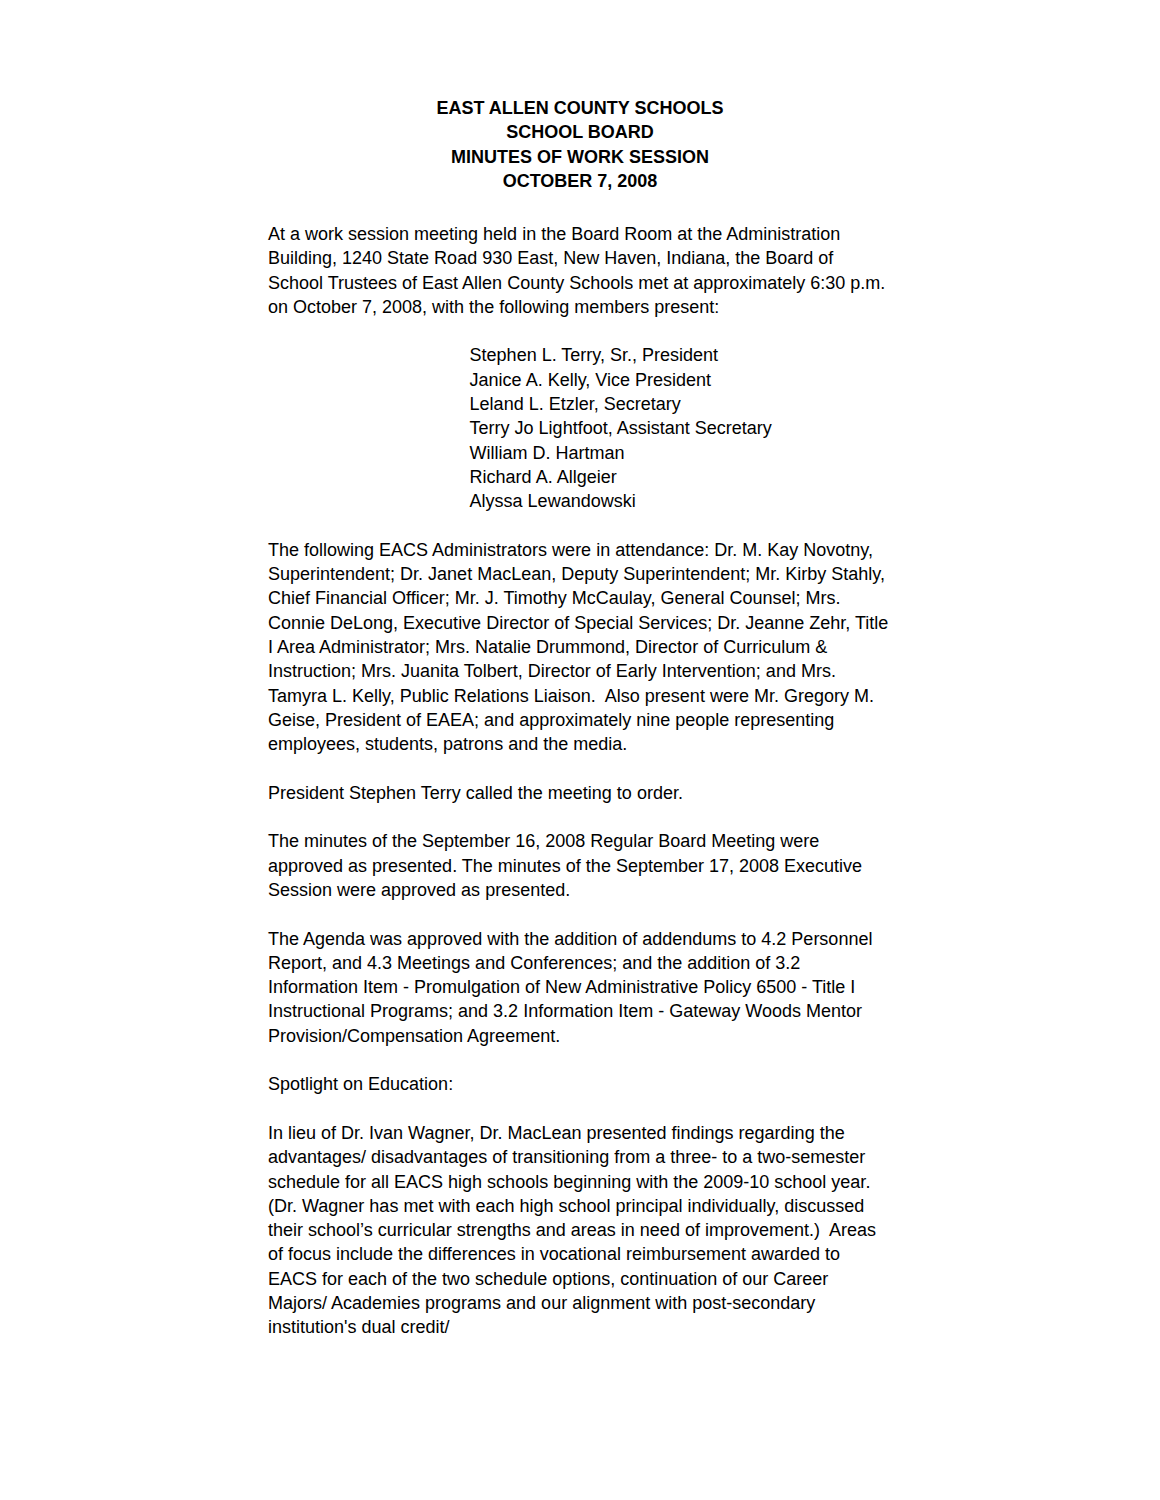EAST ALLEN COUNTY SCHOOLS
SCHOOL BOARD
MINUTES OF WORK SESSION
OCTOBER 7, 2008
At a work session meeting held in the Board Room at the Administration Building, 1240 State Road 930 East, New Haven, Indiana, the Board of School Trustees of East Allen County Schools met at approximately 6:30 p.m. on October 7, 2008, with the following members present:
Stephen L. Terry, Sr., President
Janice A. Kelly, Vice President
Leland L. Etzler, Secretary
Terry Jo Lightfoot, Assistant Secretary
William D. Hartman
Richard A. Allgeier
Alyssa Lewandowski
The following EACS Administrators were in attendance: Dr. M. Kay Novotny, Superintendent; Dr. Janet MacLean, Deputy Superintendent; Mr. Kirby Stahly, Chief Financial Officer; Mr. J. Timothy McCaulay, General Counsel; Mrs. Connie DeLong, Executive Director of Special Services; Dr. Jeanne Zehr, Title I Area Administrator; Mrs. Natalie Drummond, Director of Curriculum & Instruction; Mrs. Juanita Tolbert, Director of Early Intervention; and Mrs. Tamyra L. Kelly, Public Relations Liaison. Also present were Mr. Gregory M. Geise, President of EAEA; and approximately nine people representing employees, students, patrons and the media.
President Stephen Terry called the meeting to order.
The minutes of the September 16, 2008 Regular Board Meeting were approved as presented. The minutes of the September 17, 2008 Executive Session were approved as presented.
The Agenda was approved with the addition of addendums to 4.2 Personnel Report, and 4.3 Meetings and Conferences; and the addition of 3.2 Information Item - Promulgation of New Administrative Policy 6500 - Title I Instructional Programs; and 3.2 Information Item - Gateway Woods Mentor Provision/Compensation Agreement.
Spotlight on Education:
In lieu of Dr. Ivan Wagner, Dr. MacLean presented findings regarding the advantages/ disadvantages of transitioning from a three- to a two-semester schedule for all EACS high schools beginning with the 2009-10 school year. (Dr. Wagner has met with each high school principal individually, discussed their school’s curricular strengths and areas in need of improvement.) Areas of focus include the differences in vocational reimbursement awarded to EACS for each of the two schedule options, continuation of our Career Majors/ Academies programs and our alignment with post-secondary institution's dual credit/